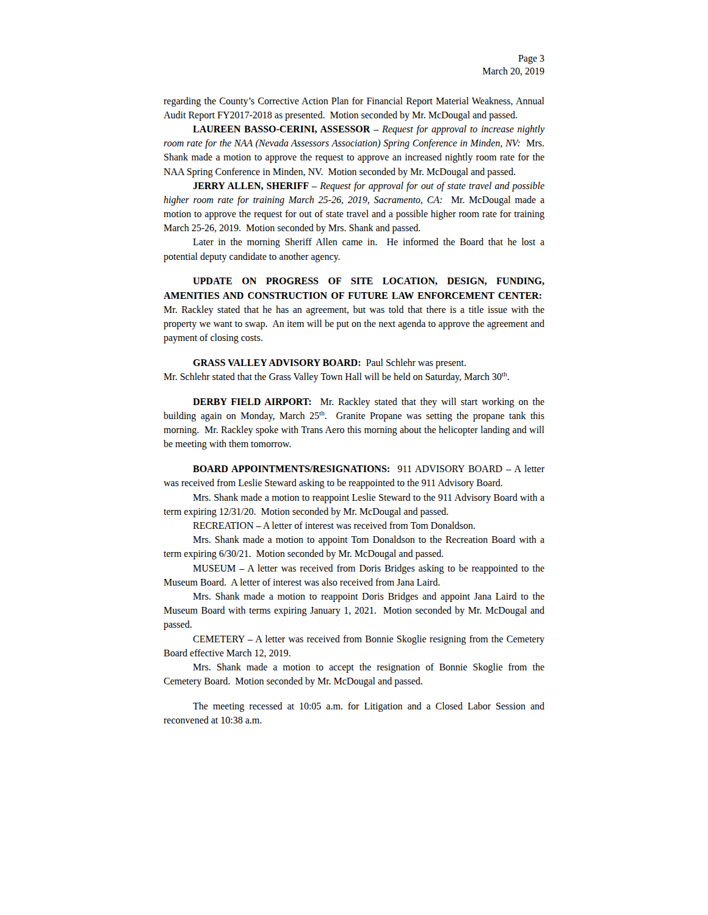Page 3
March 20, 2019
regarding the County’s Corrective Action Plan for Financial Report Material Weakness, Annual Audit Report FY2017-2018 as presented. Motion seconded by Mr. McDougal and passed.
LAUREEN BASSO-CERINI, ASSESSOR – Request for approval to increase nightly room rate for the NAA (Nevada Assessors Association) Spring Conference in Minden, NV: Mrs. Shank made a motion to approve the request to approve an increased nightly room rate for the NAA Spring Conference in Minden, NV. Motion seconded by Mr. McDougal and passed.
JERRY ALLEN, SHERIFF – Request for approval for out of state travel and possible higher room rate for training March 25-26, 2019, Sacramento, CA: Mr. McDougal made a motion to approve the request for out of state travel and a possible higher room rate for training March 25-26, 2019. Motion seconded by Mrs. Shank and passed.
Later in the morning Sheriff Allen came in. He informed the Board that he lost a potential deputy candidate to another agency.
UPDATE ON PROGRESS OF SITE LOCATION, DESIGN, FUNDING, AMENITIES AND CONSTRUCTION OF FUTURE LAW ENFORCEMENT CENTER: Mr. Rackley stated that he has an agreement, but was told that there is a title issue with the property we want to swap. An item will be put on the next agenda to approve the agreement and payment of closing costs.
GRASS VALLEY ADVISORY BOARD: Paul Schlehr was present.
Mr. Schlehr stated that the Grass Valley Town Hall will be held on Saturday, March 30th.
DERBY FIELD AIRPORT: Mr. Rackley stated that they will start working on the building again on Monday, March 25th. Granite Propane was setting the propane tank this morning. Mr. Rackley spoke with Trans Aero this morning about the helicopter landing and will be meeting with them tomorrow.
BOARD APPOINTMENTS/RESIGNATIONS: 911 ADVISORY BOARD – A letter was received from Leslie Steward asking to be reappointed to the 911 Advisory Board.
Mrs. Shank made a motion to reappoint Leslie Steward to the 911 Advisory Board with a term expiring 12/31/20. Motion seconded by Mr. McDougal and passed.
RECREATION – A letter of interest was received from Tom Donaldson.
Mrs. Shank made a motion to appoint Tom Donaldson to the Recreation Board with a term expiring 6/30/21. Motion seconded by Mr. McDougal and passed.
MUSEUM – A letter was received from Doris Bridges asking to be reappointed to the Museum Board. A letter of interest was also received from Jana Laird.
Mrs. Shank made a motion to reappoint Doris Bridges and appoint Jana Laird to the Museum Board with terms expiring January 1, 2021. Motion seconded by Mr. McDougal and passed.
CEMETERY – A letter was received from Bonnie Skoglie resigning from the Cemetery Board effective March 12, 2019.
Mrs. Shank made a motion to accept the resignation of Bonnie Skoglie from the Cemetery Board. Motion seconded by Mr. McDougal and passed.
The meeting recessed at 10:05 a.m. for Litigation and a Closed Labor Session and reconvened at 10:38 a.m.